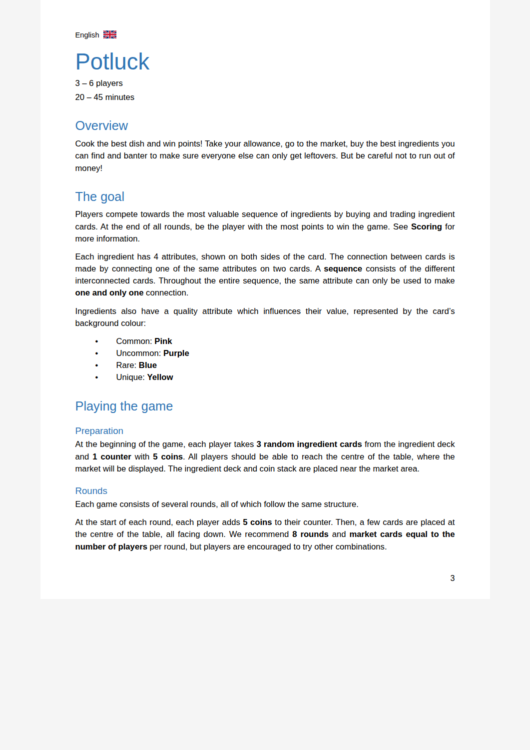English
Potluck
3 – 6 players
20 – 45 minutes
Overview
Cook the best dish and win points! Take your allowance, go to the market, buy the best ingredients you can find and banter to make sure everyone else can only get leftovers. But be careful not to run out of money!
The goal
Players compete towards the most valuable sequence of ingredients by buying and trading ingredient cards. At the end of all rounds, be the player with the most points to win the game. See Scoring for more information.
Each ingredient has 4 attributes, shown on both sides of the card. The connection between cards is made by connecting one of the same attributes on two cards. A sequence consists of the different interconnected cards. Throughout the entire sequence, the same attribute can only be used to make one and only one connection.
Ingredients also have a quality attribute which influences their value, represented by the card’s background colour:
Common: Pink
Uncommon: Purple
Rare: Blue
Unique: Yellow
Playing the game
Preparation
At the beginning of the game, each player takes 3 random ingredient cards from the ingredient deck and 1 counter with 5 coins. All players should be able to reach the centre of the table, where the market will be displayed. The ingredient deck and coin stack are placed near the market area.
Rounds
Each game consists of several rounds, all of which follow the same structure.
At the start of each round, each player adds 5 coins to their counter. Then, a few cards are placed at the centre of the table, all facing down. We recommend 8 rounds and market cards equal to the number of players per round, but players are encouraged to try other combinations.
3